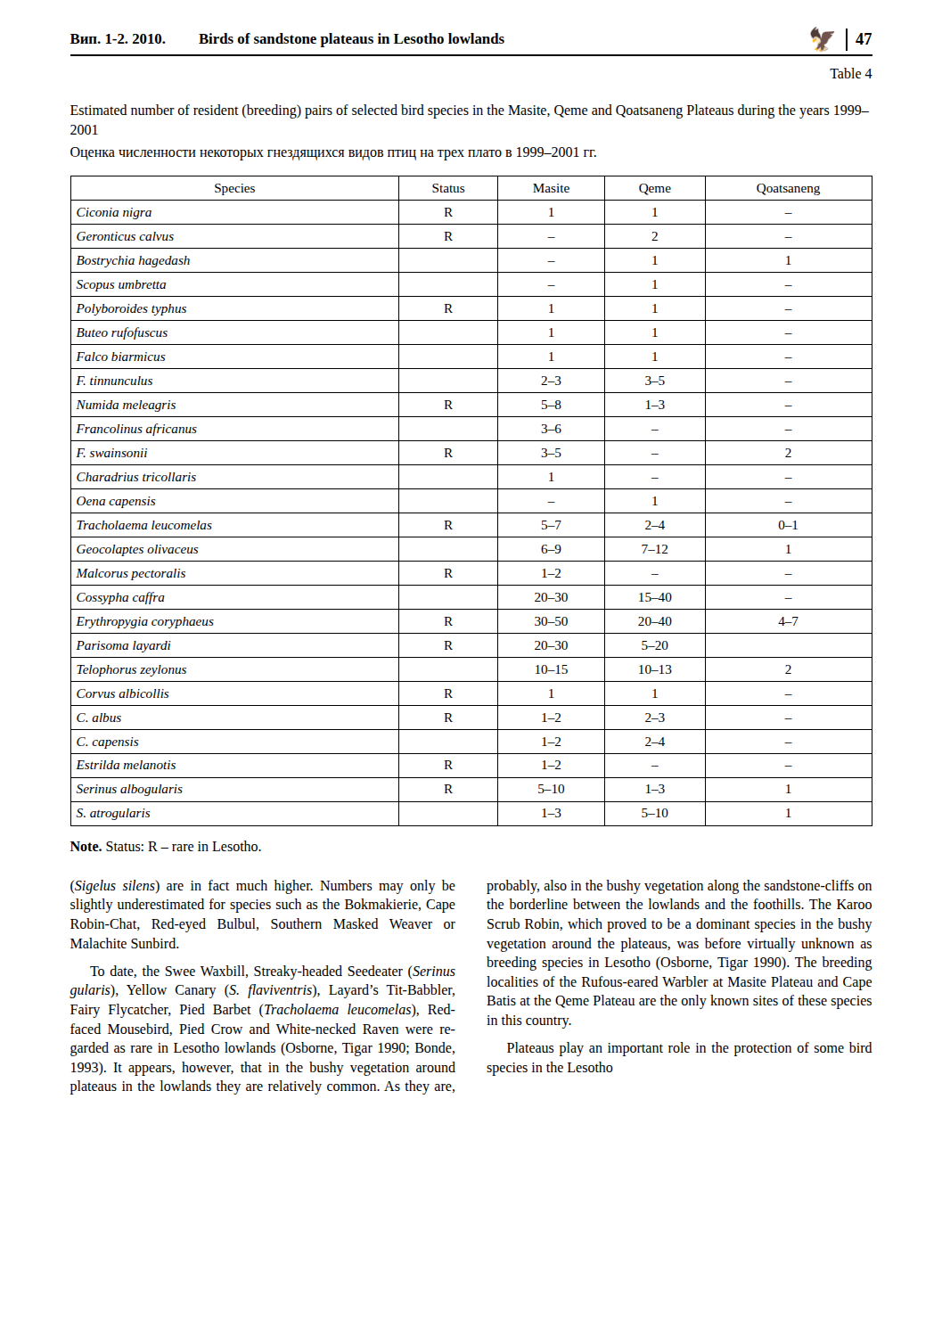Вип. 1-2. 2010. Birds of sandstone plateaus in Lesotho lowlands
🦅 47
Table 4
Estimated number of resident (breeding) pairs of selected bird species in the Masite, Qeme and Qoatsaneng Plateaus during the years 1999–2001
Оценка численности некоторых гнездящихся видов птиц на трех плато в 1999–2001 гг.
| Species | Status | Masite | Qeme | Qoatsaneng |
| --- | --- | --- | --- | --- |
| Ciconia nigra | R | 1 | 1 | – |
| Geronticus calvus | R | – | 2 | – |
| Bostrychia hagedash | | – | 1 | 1 |
| Scopus umbretta | | – | 1 | – |
| Polyboroides typhus | R | 1 | 1 | – |
| Buteo rufofuscus | | 1 | 1 | – |
| Falco biarmicus | | 1 | 1 | – |
| F. tinnunculus | | 2–3 | 3–5 | – |
| Numida meleagris | R | 5–8 | 1–3 | – |
| Francolinus africanus | | 3–6 | – | – |
| F. swainsonii | R | 3–5 | – | 2 |
| Charadrius tricollaris | | 1 | – | – |
| Oena capensis | | – | 1 | – |
| Tracholaema leucomelas | R | 5–7 | 2–4 | 0–1 |
| Geocolaptes olivaceus | | 6–9 | 7–12 | 1 |
| Malcorus pectoralis | R | 1–2 | – | – |
| Cossypha caffra | | 20–30 | 15–40 | – |
| Erythropygia coryphaeus | R | 30–50 | 20–40 | 4–7 |
| Parisoma layardi | R | 20–30 | 5–20 | |
| Telophorus zeylonus | | 10–15 | 10–13 | 2 |
| Corvus albicollis | R | 1 | 1 | – |
| C. albus | R | 1–2 | 2–3 | – |
| C. capensis | | 1–2 | 2–4 | – |
| Estrilda melanotis | R | 1–2 | – | – |
| Serinus albogularis | R | 5–10 | 1–3 | 1 |
| S. atrogularis | | 1–3 | 5–10 | 1 |
Note. Status: R – rare in Lesotho.
(Sigelus silens) are in fact much higher. Numbers may only be slightly underestimated for species such as the Bokmakierie, Cape Robin-Chat, Red-eyed Bulbul, Southern Masked Weaver or Malachite Sunbird.
To date, the Swee Waxbill, Streaky-headed Seedeater (Serinus gularis), Yellow Canary (S. flaviventris), Layard’s Tit-Babbler, Fairy Flycatcher, Pied Barbet (Tracholaema leucomelas), Red-faced Mousebird, Pied Crow and White-necked Raven were regarded as rare in Lesotho lowlands (Osborne, Tigar 1990; Bonde, 1993). It appears, however, that in the bushy vegetation around plateaus in the lowlands they are relatively common. As they are, probably, also in the bushy vegetation along the sandstone-cliffs on the borderline between the lowlands and the foothills. The Karoo Scrub Robin, which proved to be a dominant species in the bushy vegetation around the plateaus, was before virtually unknown as breeding species in Lesotho (Osborne, Tigar 1990). The breeding localities of the Rufous-eared Warbler at Masite Plateau and Cape Batis at the Qeme Plateau are the only known sites of these species in this country.
Plateaus play an important role in the protection of some bird species in the Lesotho